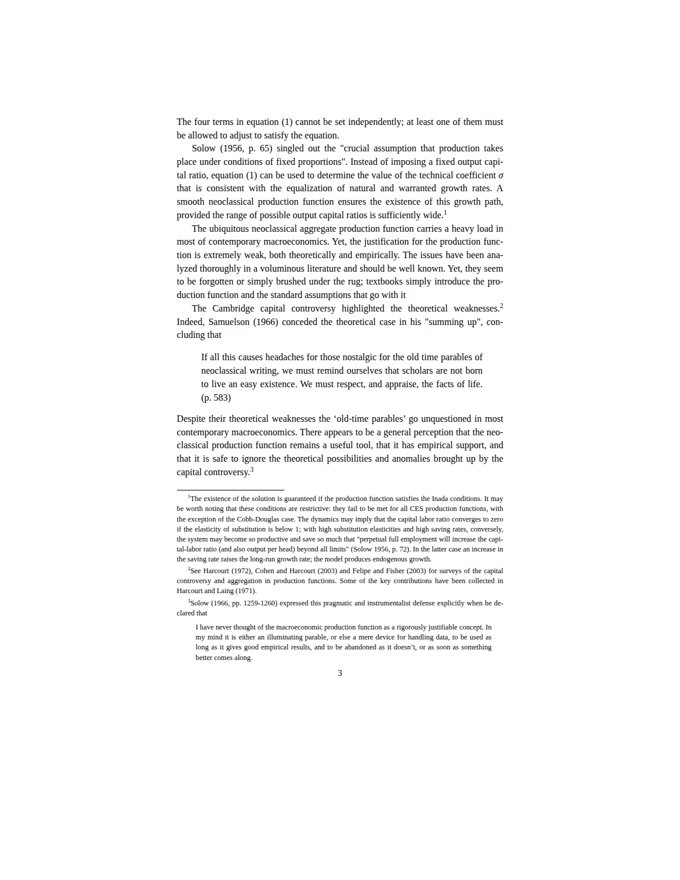The four terms in equation (1) cannot be set independently; at least one of them must be allowed to adjust to satisfy the equation.
Solow (1956, p. 65) singled out the "crucial assumption that production takes place under conditions of fixed proportions". Instead of imposing a fixed output capital ratio, equation (1) can be used to determine the value of the technical coefficient σ that is consistent with the equalization of natural and warranted growth rates. A smooth neoclassical production function ensures the existence of this growth path, provided the range of possible output capital ratios is sufficiently wide.1
The ubiquitous neoclassical aggregate production function carries a heavy load in most of contemporary macroeconomics. Yet, the justification for the production function is extremely weak, both theoretically and empirically. The issues have been analyzed thoroughly in a voluminous literature and should be well known. Yet, they seem to be forgotten or simply brushed under the rug; textbooks simply introduce the production function and the standard assumptions that go with it
The Cambridge capital controversy highlighted the theoretical weaknesses.2 Indeed, Samuelson (1966) conceded the theoretical case in his "summing up", concluding that
If all this causes headaches for those nostalgic for the old time parables of neoclassical writing, we must remind ourselves that scholars are not born to live an easy existence. We must respect, and appraise, the facts of life. (p. 583)
Despite their theoretical weaknesses the ‘old-time parables’ go unquestioned in most contemporary macroeconomics. There appears to be a general perception that the neoclassical production function remains a useful tool, that it has empirical support, and that it is safe to ignore the theoretical possibilities and anomalies brought up by the capital controversy.3
1The existence of the solution is guaranteed if the production function satisfies the Inada conditions. It may be worth noting that these conditions are restrictive: they fail to be met for all CES production functions, with the exception of the Cobb-Douglas case. The dynamics may imply that the capital labor ratio converges to zero if the elasticity of substitution is below 1; with high substitution elasticities and high saving rates, conversely, the system may become so productive and save so much that "perpetual full employment will increase the capital-labor ratio (and also output per head) beyond all limits" (Solow 1956, p. 72). In the latter case an increase in the saving rate raises the long-run growth rate; the model produces endogenous growth.
2See Harcourt (1972), Cohen and Harcourt (2003) and Felipe and Fisher (2003) for surveys of the capital controversy and aggregation in production functions. Some of the key contributions have been collected in Harcourt and Laing (1971).
3Solow (1966, pp. 1259-1260) expressed this pragmatic and instrumentalist defense explicitly when he declared that
I have never thought of the macroeconomic production function as a rigorously justifiable concept. In my mind it is either an illuminating parable, or else a mere device for handling data, to be used as long as it gives good empirical results, and to be abandoned as it doesn’t, or as soon as something better comes along.
3